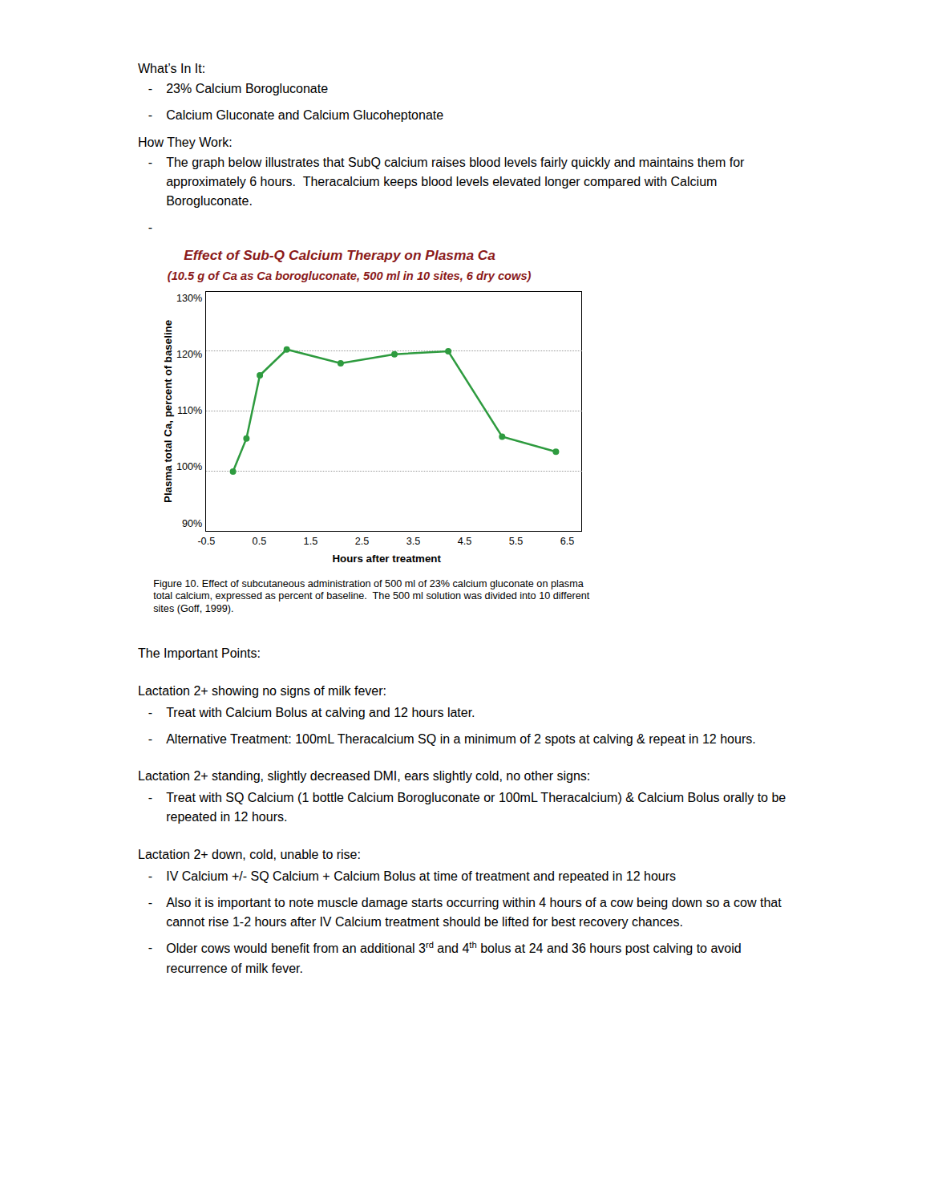What’s In It:
23% Calcium Borogluconate
Calcium Gluconate and Calcium Glucoheptonate
How They Work:
The graph below illustrates that SubQ calcium raises blood levels fairly quickly and maintains them for approximately 6 hours. Theracalcium keeps blood levels elevated longer compared with Calcium Borogluconate.
Effect of Sub-Q Calcium Therapy on Plasma Ca
(10.5 g of Ca as Ca borogluconate, 500 ml in 10 sites, 6 dry cows)
Plasma total Ca, percent of baseline
130% 120% 110% 100% 90%
-0.5 0.5 1.5 2.5 3.5 4.5 5.5 6.5
Hours after treatment
Figure 10. Effect of subcutaneous administration of 500 ml of 23% calcium gluconate on plasma total calcium, expressed as percent of baseline. The 500 ml solution was divided into 10 different sites (Goff, 1999).
The Important Points:
Lactation 2+ showing no signs of milk fever:
Treat with Calcium Bolus at calving and 12 hours later.
Alternative Treatment: 100mL Theracalcium SQ in a minimum of 2 spots at calving & repeat in 12 hours.
Lactation 2+ standing, slightly decreased DMI, ears slightly cold, no other signs:
Treat with SQ Calcium (1 bottle Calcium Borogluconate or 100mL Theracalcium) & Calcium Bolus orally to be repeated in 12 hours.
Lactation 2+ down, cold, unable to rise:
IV Calcium +/- SQ Calcium + Calcium Bolus at time of treatment and repeated in 12 hours
Also it is important to note muscle damage starts occurring within 4 hours of a cow being down so a cow that cannot rise 1-2 hours after IV Calcium treatment should be lifted for best recovery chances.
Older cows would benefit from an additional 3rd and 4th bolus at 24 and 36 hours post calving to avoid recurrence of milk fever.